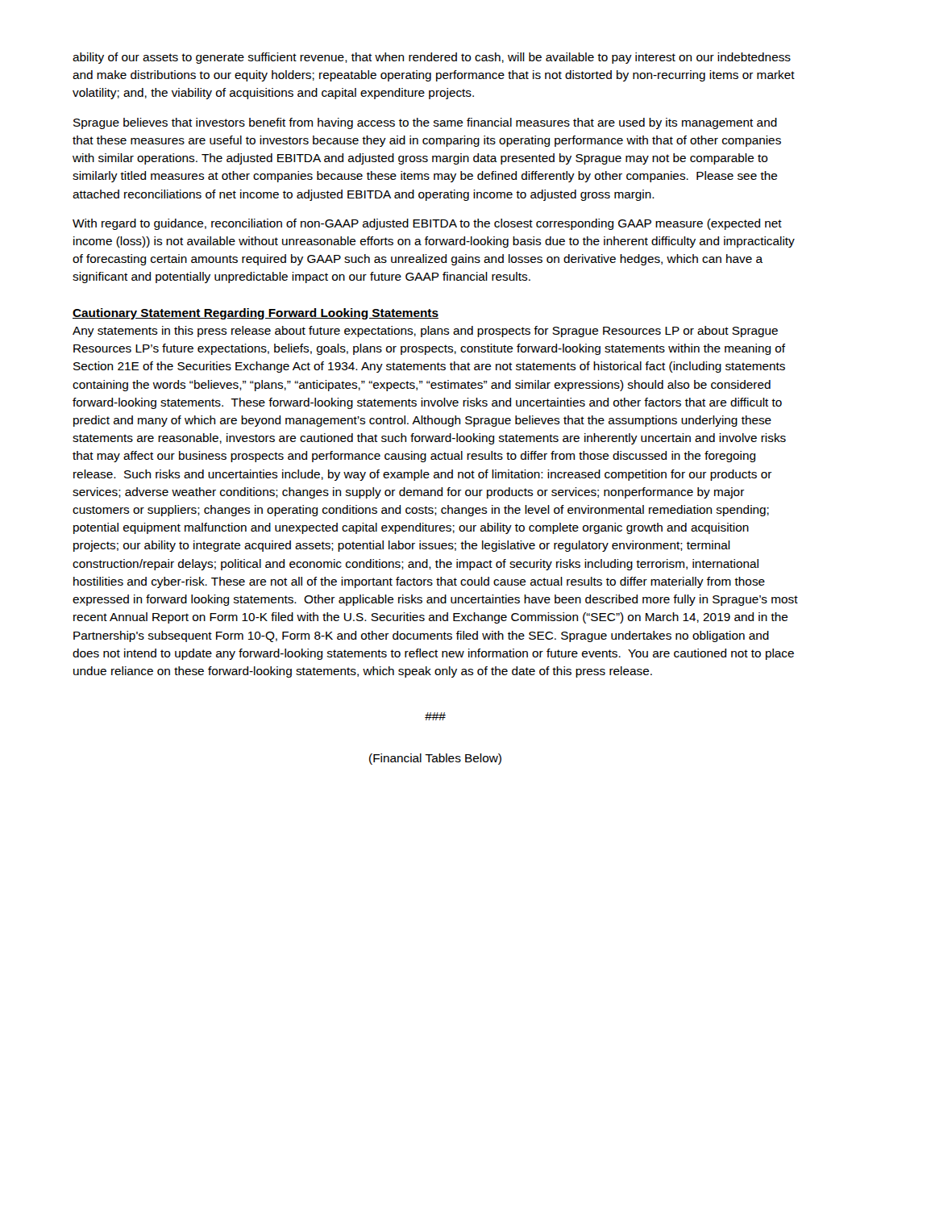ability of our assets to generate sufficient revenue, that when rendered to cash, will be available to pay interest on our indebtedness and make distributions to our equity holders; repeatable operating performance that is not distorted by non-recurring items or market volatility; and, the viability of acquisitions and capital expenditure projects.
Sprague believes that investors benefit from having access to the same financial measures that are used by its management and that these measures are useful to investors because they aid in comparing its operating performance with that of other companies with similar operations. The adjusted EBITDA and adjusted gross margin data presented by Sprague may not be comparable to similarly titled measures at other companies because these items may be defined differently by other companies. Please see the attached reconciliations of net income to adjusted EBITDA and operating income to adjusted gross margin.
With regard to guidance, reconciliation of non-GAAP adjusted EBITDA to the closest corresponding GAAP measure (expected net income (loss)) is not available without unreasonable efforts on a forward-looking basis due to the inherent difficulty and impracticality of forecasting certain amounts required by GAAP such as unrealized gains and losses on derivative hedges, which can have a significant and potentially unpredictable impact on our future GAAP financial results.
Cautionary Statement Regarding Forward Looking Statements
Any statements in this press release about future expectations, plans and prospects for Sprague Resources LP or about Sprague Resources LP’s future expectations, beliefs, goals, plans or prospects, constitute forward-looking statements within the meaning of Section 21E of the Securities Exchange Act of 1934. Any statements that are not statements of historical fact (including statements containing the words “believes,” “plans,” “anticipates,” “expects,” “estimates” and similar expressions) should also be considered forward-looking statements. These forward-looking statements involve risks and uncertainties and other factors that are difficult to predict and many of which are beyond management’s control. Although Sprague believes that the assumptions underlying these statements are reasonable, investors are cautioned that such forward-looking statements are inherently uncertain and involve risks that may affect our business prospects and performance causing actual results to differ from those discussed in the foregoing release. Such risks and uncertainties include, by way of example and not of limitation: increased competition for our products or services; adverse weather conditions; changes in supply or demand for our products or services; nonperformance by major customers or suppliers; changes in operating conditions and costs; changes in the level of environmental remediation spending; potential equipment malfunction and unexpected capital expenditures; our ability to complete organic growth and acquisition projects; our ability to integrate acquired assets; potential labor issues; the legislative or regulatory environment; terminal construction/repair delays; political and economic conditions; and, the impact of security risks including terrorism, international hostilities and cyber-risk. These are not all of the important factors that could cause actual results to differ materially from those expressed in forward looking statements. Other applicable risks and uncertainties have been described more fully in Sprague’s most recent Annual Report on Form 10-K filed with the U.S. Securities and Exchange Commission (“SEC”) on March 14, 2019 and in the Partnership's subsequent Form 10-Q, Form 8-K and other documents filed with the SEC. Sprague undertakes no obligation and does not intend to update any forward-looking statements to reflect new information or future events. You are cautioned not to place undue reliance on these forward-looking statements, which speak only as of the date of this press release.
###
(Financial Tables Below)